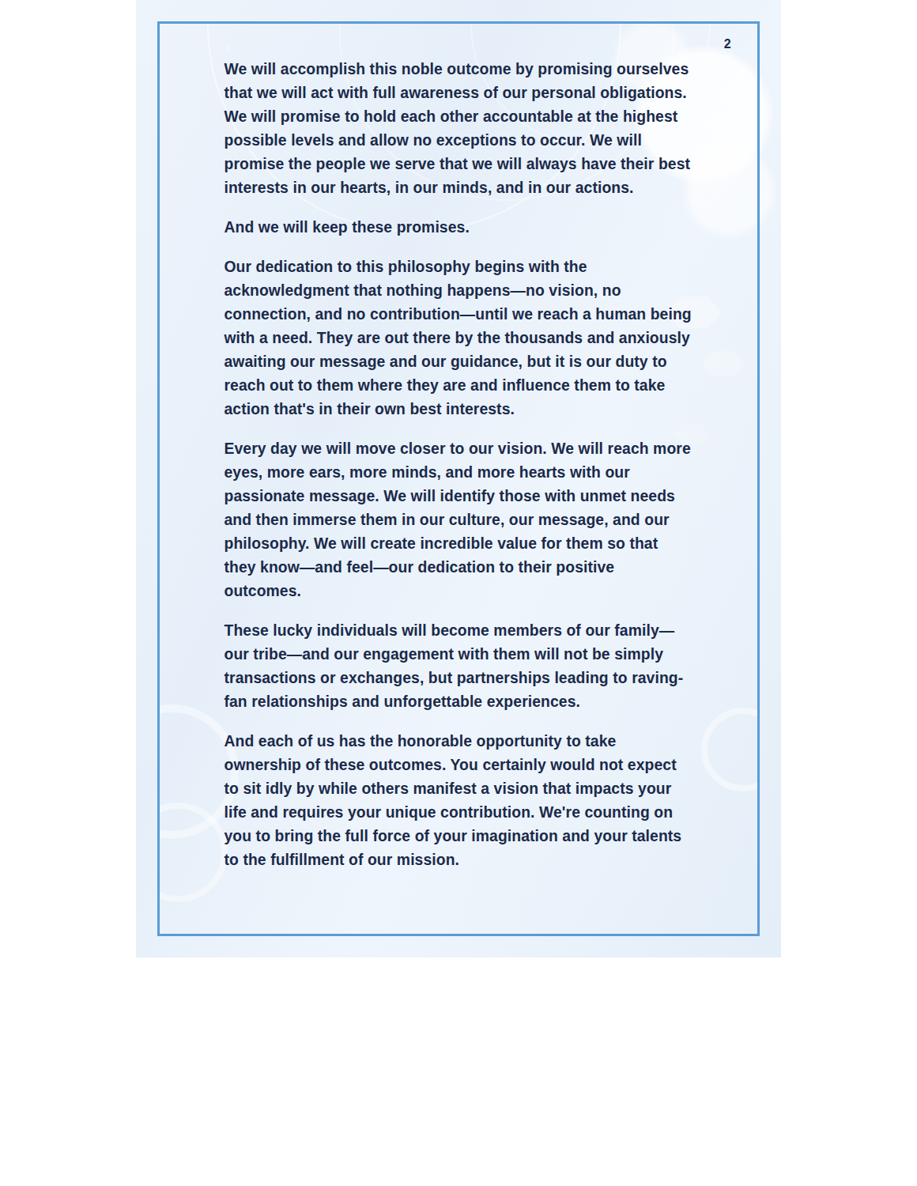2
We will accomplish this noble outcome by promising ourselves that we will act with full awareness of our personal obligations. We will promise to hold each other accountable at the highest possible levels and allow no exceptions to occur. We will promise the people we serve that we will always have their best interests in our hearts, in our minds, and in our actions.
And we will keep these promises.
Our dedication to this philosophy begins with the acknowledgment that nothing happens—no vision, no connection, and no contribution—until we reach a human being with a need. They are out there by the thousands and anxiously awaiting our message and our guidance, but it is our duty to reach out to them where they are and influence them to take action that's in their own best interests.
Every day we will move closer to our vision. We will reach more eyes, more ears, more minds, and more hearts with our passionate message. We will identify those with unmet needs and then immerse them in our culture, our message, and our philosophy. We will create incredible value for them so that they know—and feel—our dedication to their positive outcomes.
These lucky individuals will become members of our family—our tribe—and our engagement with them will not be simply transactions or exchanges, but partnerships leading to raving-fan relationships and unforgettable experiences.
And each of us has the honorable opportunity to take ownership of these outcomes. You certainly would not expect to sit idly by while others manifest a vision that impacts your life and requires your unique contribution. We're counting on you to bring the full force of your imagination and your talents to the fulfillment of our mission.